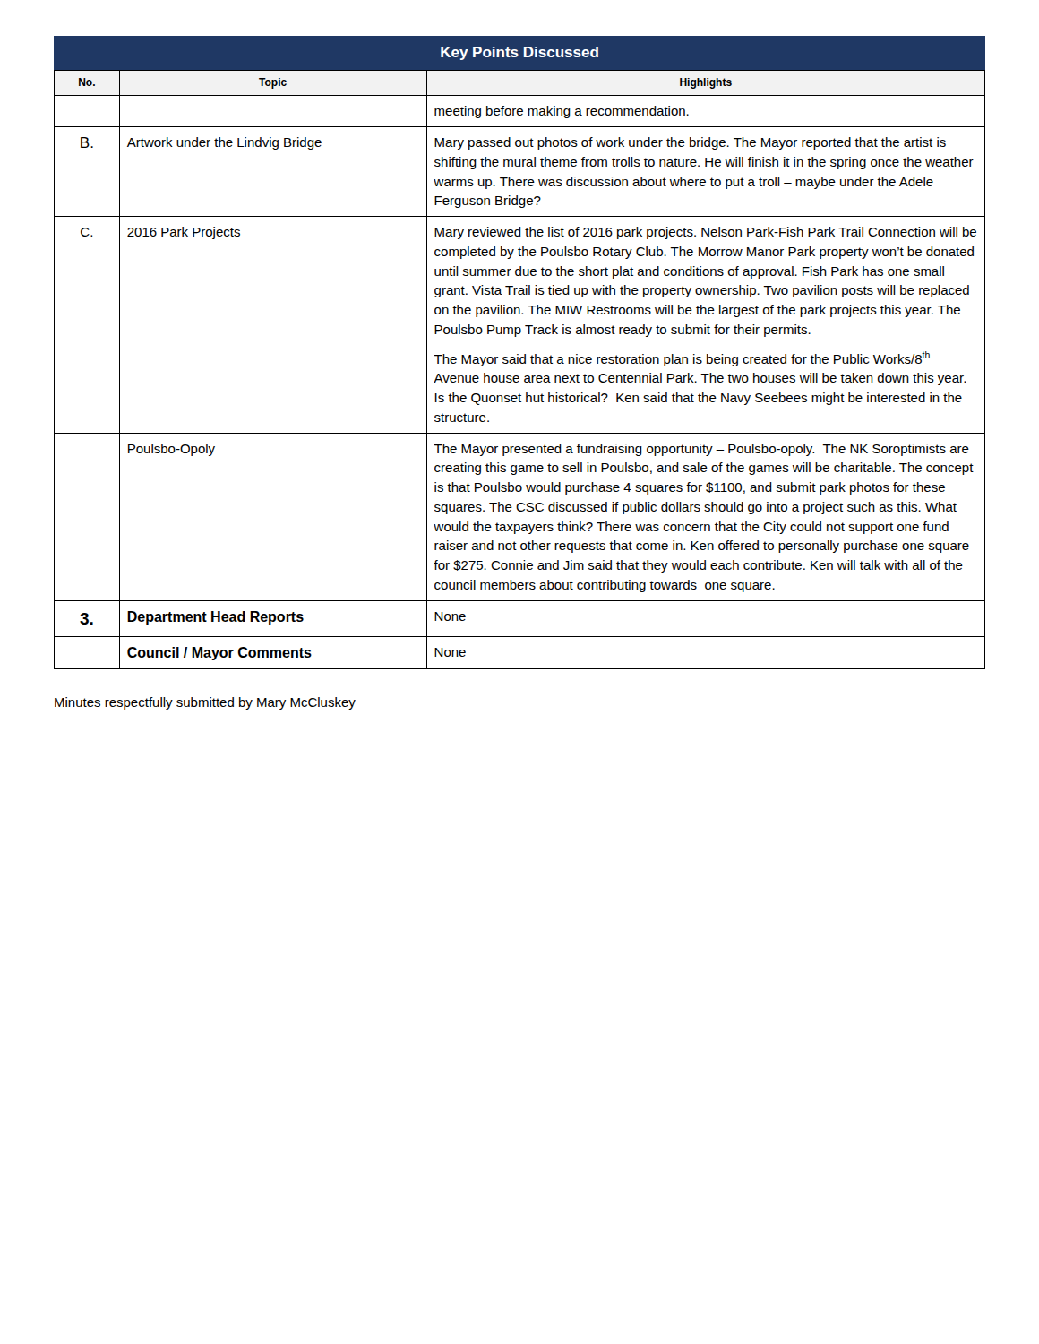Key Points Discussed
| No. | Topic | Highlights |
| --- | --- | --- |
| | | meeting before making a recommendation. |
| B. | Artwork under the Lindvig Bridge | Mary passed out photos of work under the bridge. The Mayor reported that the artist is shifting the mural theme from trolls to nature. He will finish it in the spring once the weather warms up. There was discussion about where to put a troll – maybe under the Adele Ferguson Bridge? |
| C. | 2016 Park Projects | Mary reviewed the list of 2016 park projects. Nelson Park-Fish Park Trail Connection will be completed by the Poulsbo Rotary Club. The Morrow Manor Park property won’t be donated until summer due to the short plat and conditions of approval. Fish Park has one small grant. Vista Trail is tied up with the property ownership. Two pavilion posts will be replaced on the pavilion. The MIW Restrooms will be the largest of the park projects this year. The Poulsbo Pump Track is almost ready to submit for their permits. The Mayor said that a nice restoration plan is being created for the Public Works/8 th Avenue house area next to Centennial Park. The two houses will be taken down this year. Is the Quonset hut historical? Ken said that the Navy Seebees might be interested in the structure. |
| | Poulsbo-Opoly | The Mayor presented a fundraising opportunity – Poulsbo-opoly. The NK Soroptimists are creating this game to sell in Poulsbo, and sale of the games will be charitable. The concept is that Poulsbo would purchase 4 squares for $1100, and submit park photos for these squares. The CSC discussed if public dollars should go into a project such as this. What would the taxpayers think? There was concern that the City could not support one fund raiser and not other requests that come in. Ken offered to personally purchase one square for $275. Connie and Jim said that they would each contribute. Ken will talk with all of the council members about contributing towards one square. |
| 3. | Department Head Reports | None |
| | Council / Mayor Comments | None |
Minutes respectfully submitted by Mary McCluskey